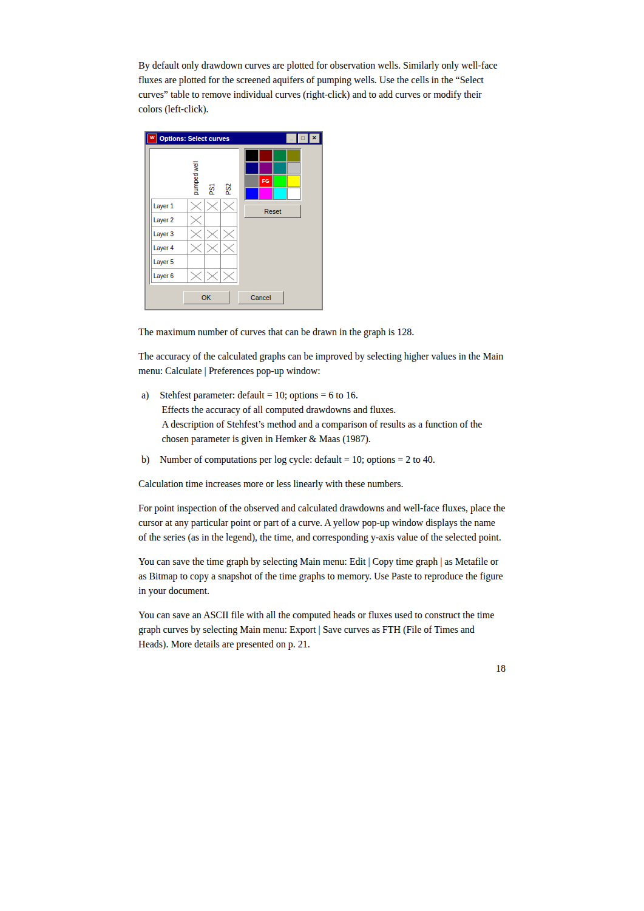By default only drawdown curves are plotted for observation wells. Similarly only well-face fluxes are plotted for the screened aquifers of pumping wells. Use the cells in the “Select curves” table to remove individual curves (right-click) and to add curves or modify their colors (left-click).
W Options: Select curves
_ □ ✕
| | pumped well | PS1 | PS2 |
| --- | --- | --- | --- |
| Layer 1 | | | |
| Layer 2 | | | |
| Layer 3 | | | |
| Layer 4 | | | |
| Layer 5 | | | |
| Layer 6 | | | |
FG
Reset
OK
Cancel
The maximum number of curves that can be drawn in the graph is 128.
The accuracy of the calculated graphs can be improved by selecting higher values in the Main menu: Calculate | Preferences pop-up window:
a) Stehfest parameter: default = 10; options = 6 to 16. Effects the accuracy of all computed drawdowns and fluxes. A description of Stehfest’s method and a comparison of results as a function of the chosen parameter is given in Hemker & Maas (1987).
b) Number of computations per log cycle: default = 10; options = 2 to 40.
Calculation time increases more or less linearly with these numbers.
For point inspection of the observed and calculated drawdowns and well-face fluxes, place the cursor at any particular point or part of a curve. A yellow pop-up window displays the name of the series (as in the legend), the time, and corresponding y-axis value of the selected point.
You can save the time graph by selecting Main menu: Edit | Copy time graph | as Metafile or as Bitmap to copy a snapshot of the time graphs to memory. Use Paste to reproduce the figure in your document.
You can save an ASCII file with all the computed heads or fluxes used to construct the time graph curves by selecting Main menu: Export | Save curves as FTH (File of Times and Heads). More details are presented on p. 21.
18